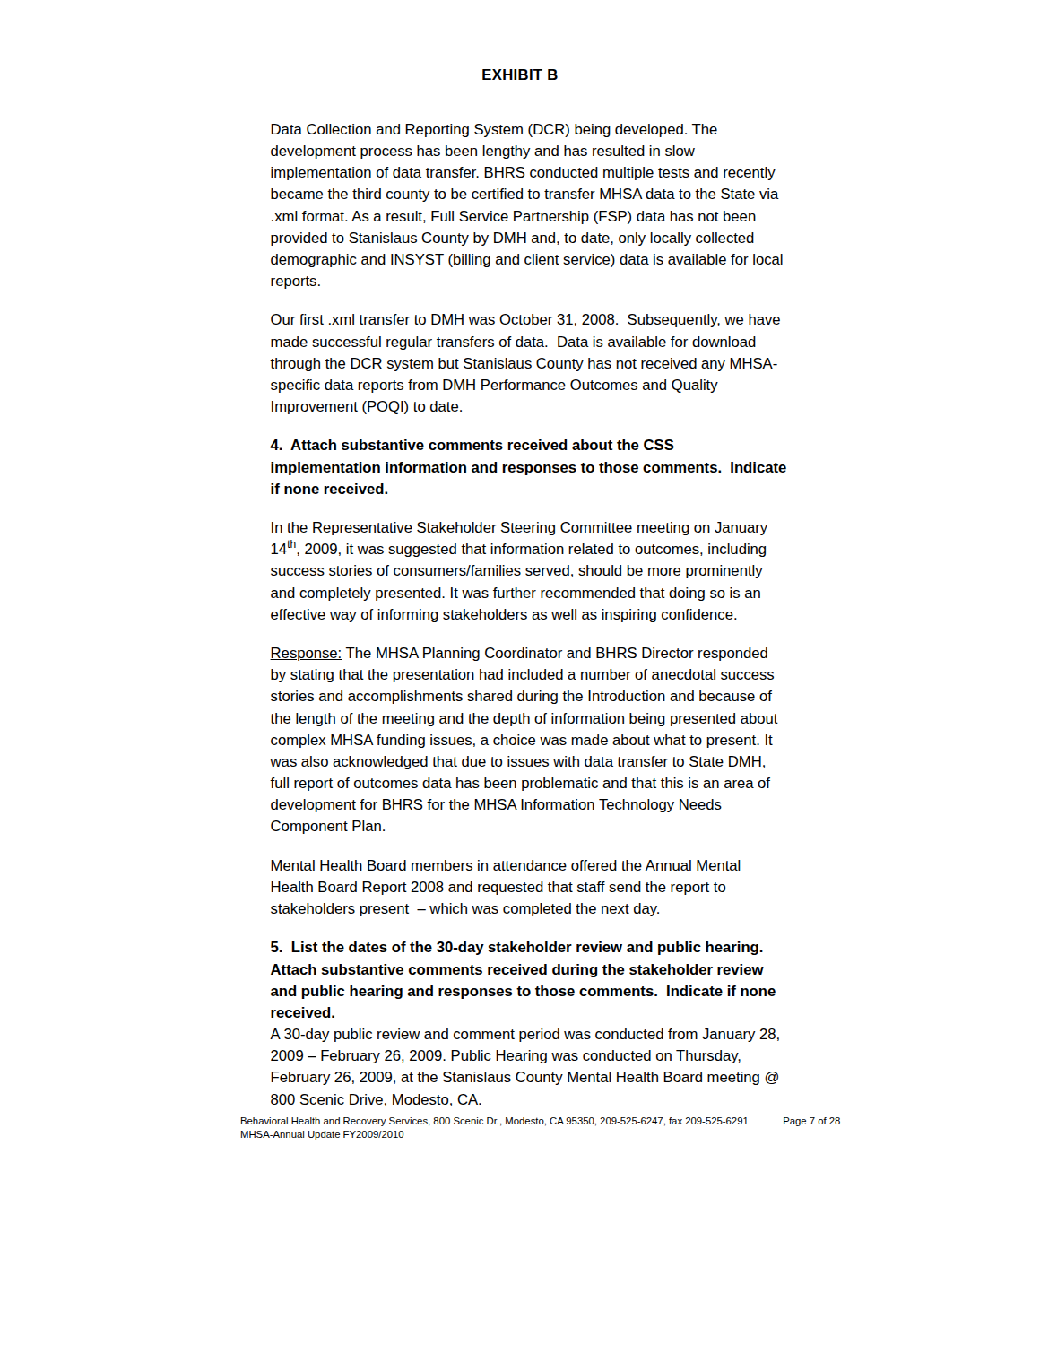EXHIBIT B
Data Collection and Reporting System (DCR) being developed. The development process has been lengthy and has resulted in slow implementation of data transfer. BHRS conducted multiple tests and recently became the third county to be certified to transfer MHSA data to the State via .xml format. As a result, Full Service Partnership (FSP) data has not been provided to Stanislaus County by DMH and, to date, only locally collected demographic and INSYST (billing and client service) data is available for local reports.
Our first .xml transfer to DMH was October 31, 2008. Subsequently, we have made successful regular transfers of data. Data is available for download through the DCR system but Stanislaus County has not received any MHSA-specific data reports from DMH Performance Outcomes and Quality Improvement (POQI) to date.
4. Attach substantive comments received about the CSS implementation information and responses to those comments. Indicate if none received.
In the Representative Stakeholder Steering Committee meeting on January 14th, 2009, it was suggested that information related to outcomes, including success stories of consumers/families served, should be more prominently and completely presented. It was further recommended that doing so is an effective way of informing stakeholders as well as inspiring confidence.
Response: The MHSA Planning Coordinator and BHRS Director responded by stating that the presentation had included a number of anecdotal success stories and accomplishments shared during the Introduction and because of the length of the meeting and the depth of information being presented about complex MHSA funding issues, a choice was made about what to present. It was also acknowledged that due to issues with data transfer to State DMH, full report of outcomes data has been problematic and that this is an area of development for BHRS for the MHSA Information Technology Needs Component Plan.
Mental Health Board members in attendance offered the Annual Mental Health Board Report 2008 and requested that staff send the report to stakeholders present – which was completed the next day.
5. List the dates of the 30-day stakeholder review and public hearing. Attach substantive comments received during the stakeholder review and public hearing and responses to those comments. Indicate if none received.
A 30-day public review and comment period was conducted from January 28, 2009 – February 26, 2009. Public Hearing was conducted on Thursday, February 26, 2009, at the Stanislaus County Mental Health Board meeting @ 800 Scenic Drive, Modesto, CA.
Behavioral Health and Recovery Services, 800 Scenic Dr., Modesto, CA 95350, 209-525-6247, fax 209-525-6291 Page 7 of 28
MHSA-Annual Update FY2009/2010